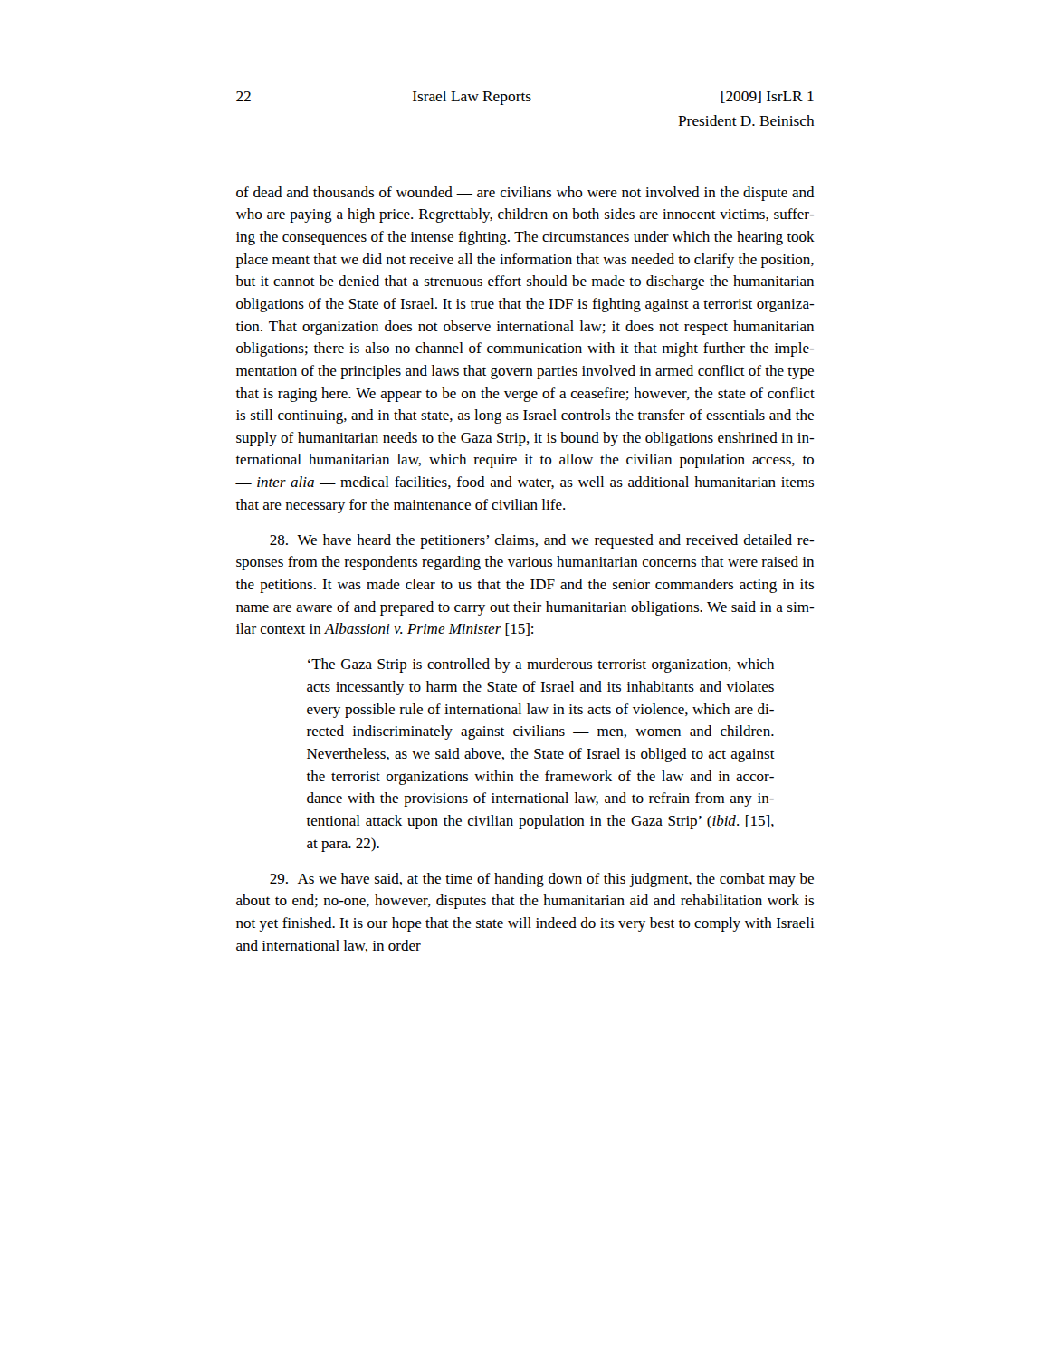22 Israel Law Reports [2009] IsrLR 1
President D. Beinisch
of dead and thousands of wounded — are civilians who were not involved in the dispute and who are paying a high price. Regrettably, children on both sides are innocent victims, suffering the consequences of the intense fighting. The circumstances under which the hearing took place meant that we did not receive all the information that was needed to clarify the position, but it cannot be denied that a strenuous effort should be made to discharge the humanitarian obligations of the State of Israel. It is true that the IDF is fighting against a terrorist organization. That organization does not observe international law; it does not respect humanitarian obligations; there is also no channel of communication with it that might further the implementation of the principles and laws that govern parties involved in armed conflict of the type that is raging here. We appear to be on the verge of a ceasefire; however, the state of conflict is still continuing, and in that state, as long as Israel controls the transfer of essentials and the supply of humanitarian needs to the Gaza Strip, it is bound by the obligations enshrined in international humanitarian law, which require it to allow the civilian population access, to — inter alia — medical facilities, food and water, as well as additional humanitarian items that are necessary for the maintenance of civilian life.
28. We have heard the petitioners’ claims, and we requested and received detailed responses from the respondents regarding the various humanitarian concerns that were raised in the petitions. It was made clear to us that the IDF and the senior commanders acting in its name are aware of and prepared to carry out their humanitarian obligations. We said in a similar context in Albassioni v. Prime Minister [15]:
‘The Gaza Strip is controlled by a murderous terrorist organization, which acts incessantly to harm the State of Israel and its inhabitants and violates every possible rule of international law in its acts of violence, which are directed indiscriminately against civilians — men, women and children. Nevertheless, as we said above, the State of Israel is obliged to act against the terrorist organizations within the framework of the law and in accordance with the provisions of international law, and to refrain from any intentional attack upon the civilian population in the Gaza Strip’ (ibid. [15], at para. 22).
29. As we have said, at the time of handing down of this judgment, the combat may be about to end; no-one, however, disputes that the humanitarian aid and rehabilitation work is not yet finished. It is our hope that the state will indeed do its very best to comply with Israeli and international law, in order